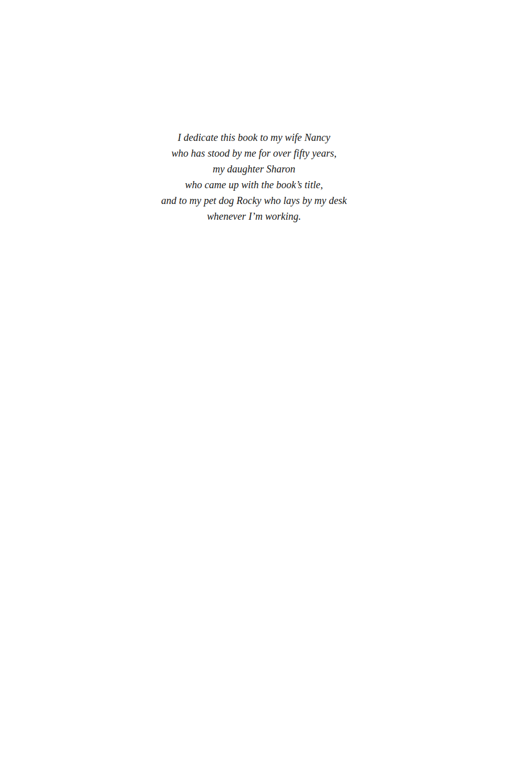I dedicate this book to my wife Nancy
who has stood by me for over fifty years,
my daughter Sharon
who came up with the book’s title,
and to my pet dog Rocky who lays by my desk
whenever I’m working.